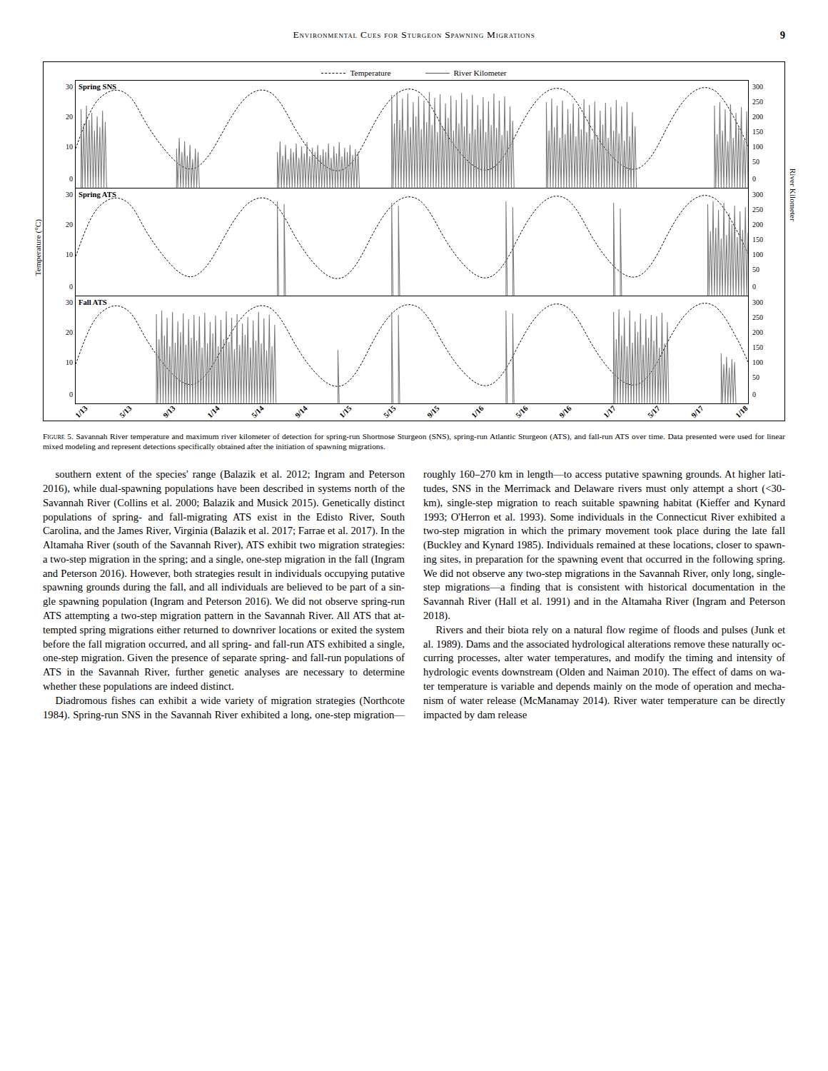Environmental Cues for Sturgeon Spawning Migrations 9
Temperature River Kilometer
Spring SNS
30 20 10 0
300 250 200 150 100 50 0
Spring ATS Temperature (°C) River Kilometer
30 20 10 0
300 250 200 150 100 50 0
Fall ATS
30 20 10 0
300 250 200 150 100 50 0
1/13 5/13 9/13 1/14 5/14 9/14 1/15 5/15 9/15 1/16 5/16 9/16 1/17 5/17 9/17 1/18
Figure 5. Savannah River temperature and maximum river kilometer of detection for spring-run Shortnose Sturgeon (SNS), spring-run Atlantic Sturgeon (ATS), and fall-run ATS over time. Data presented were used for linear mixed modeling and represent detections specifically obtained after the initiation of spawning migrations.
southern extent of the species' range (Balazik et al. 2012; Ingram and Peterson 2016), while dual-spawning populations have been described in systems north of the Savannah River (Collins et al. 2000; Balazik and Musick 2015). Genetically distinct populations of spring- and fall-migrating ATS exist in the Edisto River, South Carolina, and the James River, Virginia (Balazik et al. 2017; Farrae et al. 2017). In the Altamaha River (south of the Savannah River), ATS exhibit two migration strategies: a two-step migration in the spring; and a single, one-step migration in the fall (Ingram and Peterson 2016). However, both strategies result in individuals occupying putative spawning grounds during the fall, and all individuals are believed to be part of a single spawning population (Ingram and Peterson 2016). We did not observe spring-run ATS attempting a two-step migration pattern in the Savannah River. All ATS that attempted spring migrations either returned to downriver locations or exited the system before the fall migration occurred, and all spring- and fall-run ATS exhibited a single, one-step migration. Given the presence of separate spring- and fall-run populations of ATS in the Savannah River, further genetic analyses are necessary to determine whether these populations are indeed distinct.
Diadromous fishes can exhibit a wide variety of migration strategies (Northcote 1984). Spring-run SNS in the Savannah River exhibited a long, one-step migration—roughly 160–270 km in length—to access putative spawning grounds. At higher latitudes, SNS in the Merrimack and Delaware rivers must only attempt a short (<30-km), single-step migration to reach suitable spawning habitat (Kieffer and Kynard 1993; O'Herron et al. 1993). Some individuals in the Connecticut River exhibited a two-step migration in which the primary movement took place during the late fall (Buckley and Kynard 1985). Individuals remained at these locations, closer to spawning sites, in preparation for the spawning event that occurred in the following spring. We did not observe any two-step migrations in the Savannah River, only long, single-step migrations—a finding that is consistent with historical documentation in the Savannah River (Hall et al. 1991) and in the Altamaha River (Ingram and Peterson 2018).
Rivers and their biota rely on a natural flow regime of floods and pulses (Junk et al. 1989). Dams and the associated hydrological alterations remove these naturally occurring processes, alter water temperatures, and modify the timing and intensity of hydrologic events downstream (Olden and Naiman 2010). The effect of dams on water temperature is variable and depends mainly on the mode of operation and mechanism of water release (McManamay 2014). River water temperature can be directly impacted by dam release